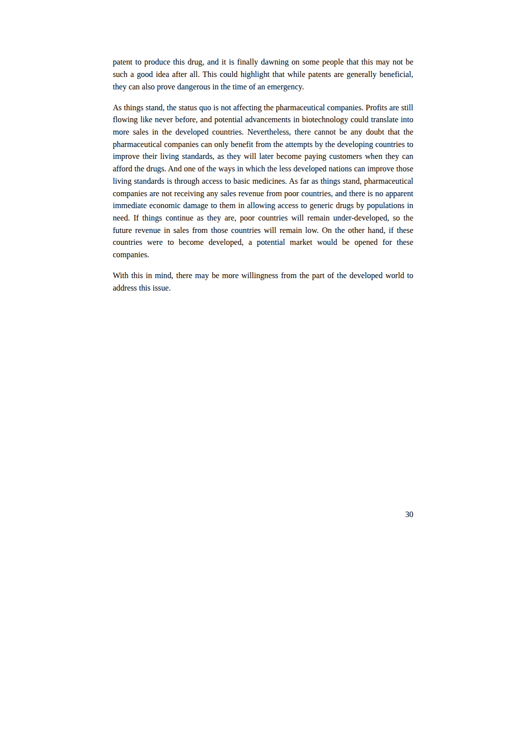patent to produce this drug, and it is finally dawning on some people that this may not be such a good idea after all. This could highlight that while patents are generally beneficial, they can also prove dangerous in the time of an emergency.
As things stand, the status quo is not affecting the pharmaceutical companies. Profits are still flowing like never before, and potential advancements in biotechnology could translate into more sales in the developed countries. Nevertheless, there cannot be any doubt that the pharmaceutical companies can only benefit from the attempts by the developing countries to improve their living standards, as they will later become paying customers when they can afford the drugs. And one of the ways in which the less developed nations can improve those living standards is through access to basic medicines. As far as things stand, pharmaceutical companies are not receiving any sales revenue from poor countries, and there is no apparent immediate economic damage to them in allowing access to generic drugs by populations in need. If things continue as they are, poor countries will remain under-developed, so the future revenue in sales from those countries will remain low. On the other hand, if these countries were to become developed, a potential market would be opened for these companies.
With this in mind, there may be more willingness from the part of the developed world to address this issue.
30